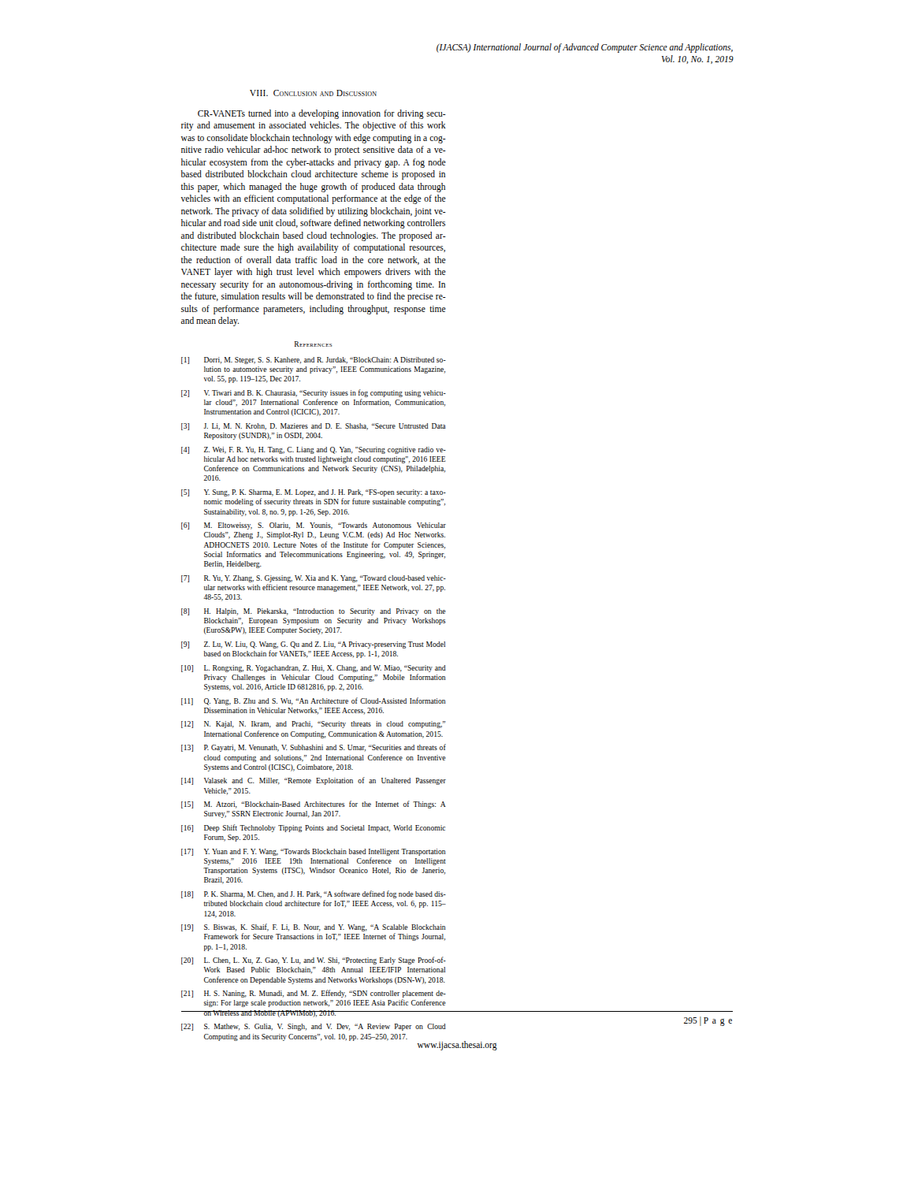(IJACSA) International Journal of Advanced Computer Science and Applications,
Vol. 10, No. 1, 2019
VIII. Conclusion and Discussion
CR-VANETs turned into a developing innovation for driving security and amusement in associated vehicles. The objective of this work was to consolidate blockchain technology with edge computing in a cognitive radio vehicular ad-hoc network to protect sensitive data of a vehicular ecosystem from the cyber-attacks and privacy gap. A fog node based distributed blockchain cloud architecture scheme is proposed in this paper, which managed the huge growth of produced data through vehicles with an efficient computational performance at the edge of the network. The privacy of data solidified by utilizing blockchain, joint vehicular and road side unit cloud, software defined networking controllers and distributed blockchain based cloud technologies. The proposed architecture made sure the high availability of computational resources, the reduction of overall data traffic load in the core network, at the VANET layer with high trust level which empowers drivers with the necessary security for an autonomous-driving in forthcoming time. In the future, simulation results will be demonstrated to find the precise results of performance parameters, including throughput, response time and mean delay.
References
[1] Dorri, M. Steger, S. S. Kanhere, and R. Jurdak, “BlockChain: A Distributed solution to automotive security and privacy”, IEEE Communications Magazine, vol. 55, pp. 119–125, Dec 2017.
[2] V. Tiwari and B. K. Chaurasia, “Security issues in fog computing using vehicular cloud”, 2017 International Conference on Information, Communication, Instrumentation and Control (ICICIC), 2017.
[3] J. Li, M. N. Krohn, D. Mazieres and D. E. Shasha, “Secure Untrusted Data Repository (SUNDR),” in OSDI, 2004.
[4] Z. Wei, F. R. Yu, H. Tang, C. Liang and Q. Yan, "Securing cognitive radio vehicular Ad hoc networks with trusted lightweight cloud computing", 2016 IEEE Conference on Communications and Network Security (CNS), Philadelphia, 2016.
[5] Y. Sung, P. K. Sharma, E. M. Lopez, and J. H. Park, “FS-open security: a taxonomic modeling of ssecurity threats in SDN for future sustainable computing”, Sustainability, vol. 8, no. 9, pp. 1-26, Sep. 2016.
[6] M. Eltoweissy, S. Olariu, M. Younis, “Towards Autonomous Vehicular Clouds”, Zheng J., Simplot-Ryl D., Leung V.C.M. (eds) Ad Hoc Networks. ADHOCNETS 2010. Lecture Notes of the Institute for Computer Sciences, Social Informatics and Telecommunications Engineering, vol. 49, Springer, Berlin, Heidelberg.
[7] R. Yu, Y. Zhang, S. Gjessing, W. Xia and K. Yang, “Toward cloud-based vehicular networks with efficient resource management,” IEEE Network, vol. 27, pp. 48-55, 2013.
[8] H. Halpin, M. Piekarska, “Introduction to Security and Privacy on the Blockchain”, European Symposium on Security and Privacy Workshops (EuroS&PW), IEEE Computer Society, 2017.
[9] Z. Lu, W. Liu, Q. Wang, G. Qu and Z. Liu, “A Privacy-preserving Trust Model based on Blockchain for VANETs,” IEEE Access, pp. 1-1, 2018.
[10] L. Rongxing, R. Yogachandran, Z. Hui, X. Chang, and W. Miao, “Security and Privacy Challenges in Vehicular Cloud Computing,” Mobile Information Systems, vol. 2016, Article ID 6812816, pp. 2, 2016.
[11] Q. Yang, B. Zhu and S. Wu, “An Architecture of Cloud-Assisted Information Dissemination in Vehicular Networks,” IEEE Access, 2016.
[12] N. Kajal, N. Ikram, and Prachi, “Security threats in cloud computing,” International Conference on Computing, Communication & Automation, 2015.
[13] P. Gayatri, M. Venunath, V. Subhashini and S. Umar, “Securities and threats of cloud computing and solutions,” 2nd International Conference on Inventive Systems and Control (ICISC), Coimbatore, 2018.
[14] Valasek and C. Miller, “Remote Exploitation of an Unaltered Passenger Vehicle,” 2015.
[15] M. Atzori, “Blockchain-Based Architectures for the Internet of Things: A Survey,” SSRN Electronic Journal, Jan 2017.
[16] Deep Shift Technoloby Tipping Points and Societal Impact, World Economic Forum, Sep. 2015.
[17] Y. Yuan and F. Y. Wang, “Towards Blockchain based Intelligent Transportation Systems,” 2016 IEEE 19th International Conference on Intelligent Transportation Systems (ITSC), Windsor Oceanico Hotel, Rio de Janerio, Brazil, 2016.
[18] P. K. Sharma, M. Chen, and J. H. Park, “A software defined fog node based distributed blockchain cloud architecture for IoT,” IEEE Access, vol. 6, pp. 115–124, 2018.
[19] S. Biswas, K. Shaif, F. Li, B. Nour, and Y. Wang, “A Scalable Blockchain Framework for Secure Transactions in IoT,” IEEE Internet of Things Journal, pp. 1–1, 2018.
[20] L. Chen, L. Xu, Z. Gao, Y. Lu, and W. Shi, “Protecting Early Stage Proof-of-Work Based Public Blockchain,” 48th Annual IEEE/IFIP International Conference on Dependable Systems and Networks Workshops (DSN-W), 2018.
[21] H. S. Naning, R. Munadi, and M. Z. Effendy, “SDN controller placement design: For large scale production network,” 2016 IEEE Asia Pacific Conference on Wireless and Mobile (APWiMob), 2016.
[22] S. Mathew, S. Gulia, V. Singh, and V. Dev, “A Review Paper on Cloud Computing and its Security Concerns”, vol. 10, pp. 245–250, 2017.
295 | P a g e
www.ijacsa.thesai.org